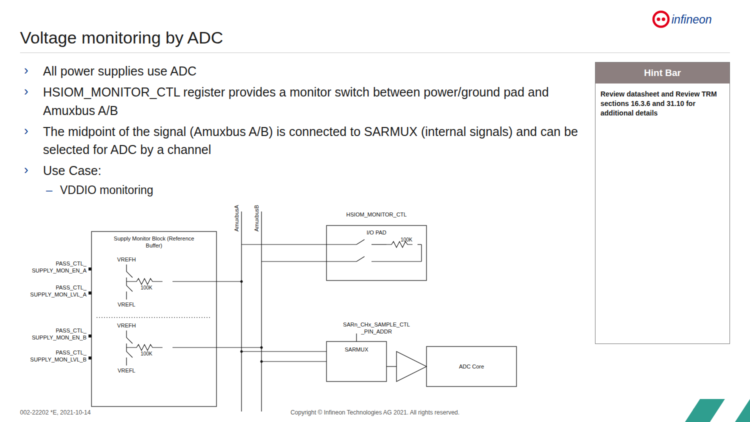Infineon infineon
Voltage monitoring by ADC
All power supplies use ADC
HSIOM_MONITOR_CTL register provides a monitor switch between power/ground pad and Amuxbus A/B
The midpoint of the signal (Amuxbus A/B) is connected to SARMUX (internal signals) and can be selected for ADC by a channel
Use Case:
VDDIO monitoring
AmuxbusA AmuxbusB Supply Monitor Block (Reference Buffer) VREFH 100K VREFL VREFH 100K VREFL PASS_CTL_ SUPPLY_MON_EN_A PASS_CTL_ SUPPLY_MON_LVL_A PASS_CTL_ SUPPLY_MON_EN_B PASS_CTL_ SUPPLY_MON_LVL_B HSIOM_MONITOR_CTL I/O PAD 100K SARn_CHx_SAMPLE_CTL _PIN_ADDR SARMUX ADC Core
Hint Bar
Review datasheet and Review TRM sections 16.3.6 and 31.10 for additional details
002-22202 *E, 2021-10-14
Copyright © Infineon Technologies AG 2021. All rights reserved.
21